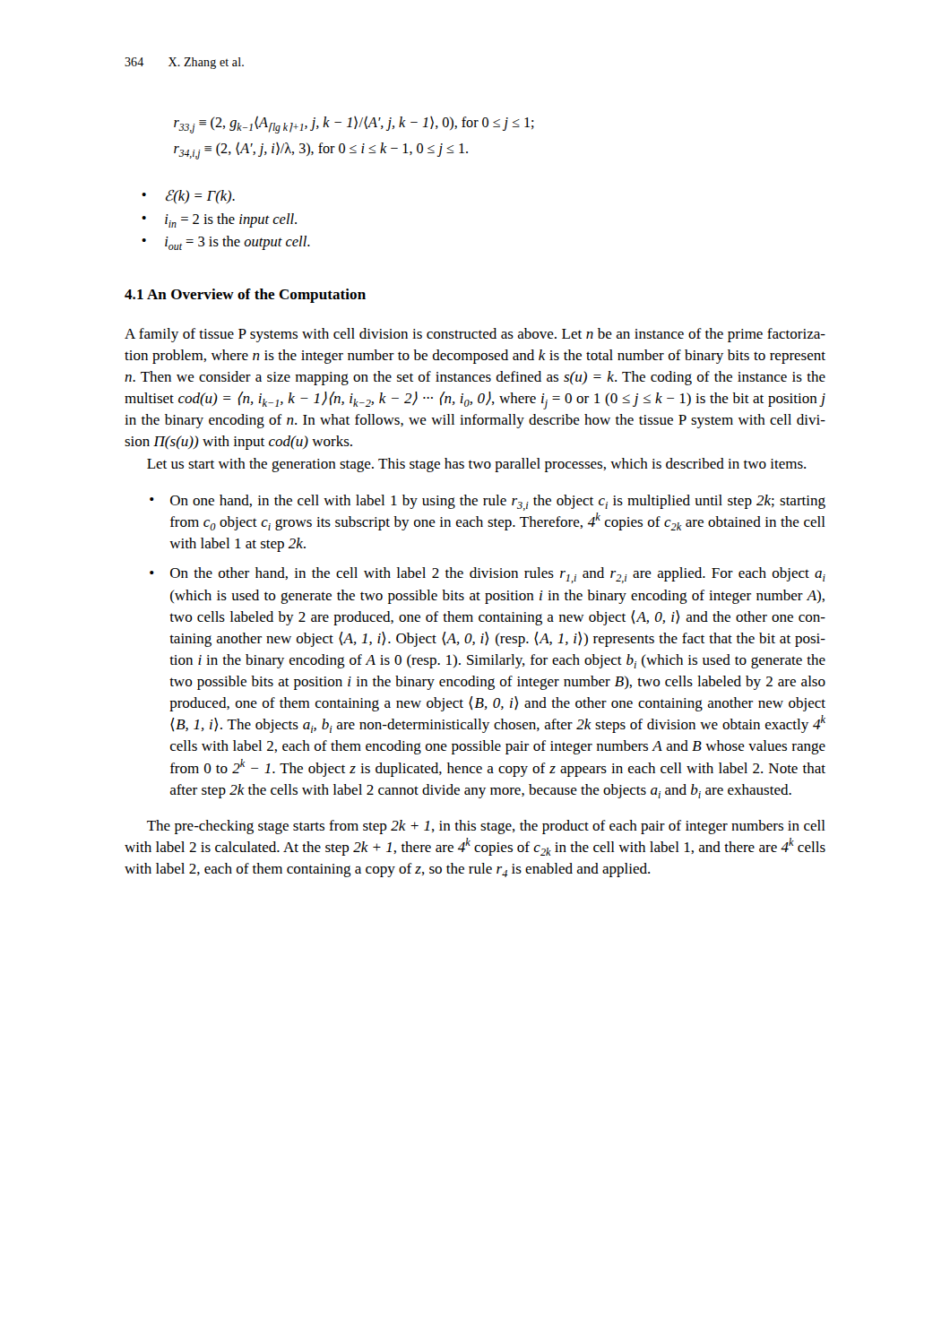364 X. Zhang et al.
r33,j ≡ (2, gk−1⟨A⌈lg k⌉+1, j, k − 1⟩/⟨A′, j, k − 1⟩, 0), for 0 ≤ j ≤ 1;
r34,i,j ≡ (2, ⟨A′, j, i⟩/λ, 3), for 0 ≤ i ≤ k − 1, 0 ≤ j ≤ 1.
ℰ(k) = Γ(k).
iin = 2 is the input cell.
iout = 3 is the output cell.
4.1 An Overview of the Computation
A family of tissue P systems with cell division is constructed as above. Let n be an instance of the prime factorization problem, where n is the integer number to be decomposed and k is the total number of binary bits to represent n. Then we consider a size mapping on the set of instances defined as s(u) = k. The coding of the instance is the multiset cod(u) = ⟨n, ik−1, k − 1⟩⟨n, ik−2, k − 2⟩ ··· ⟨n, i0, 0⟩, where ij = 0 or 1 (0 ≤ j ≤ k − 1) is the bit at position j in the binary encoding of n. In what follows, we will informally describe how the tissue P system with cell division Π(s(u)) with input cod(u) works.
Let us start with the generation stage. This stage has two parallel processes, which is described in two items.
On one hand, in the cell with label 1 by using the rule r3,i the object ci is multiplied until step 2k; starting from c0 object ci grows its subscript by one in each step. Therefore, 4k copies of c2k are obtained in the cell with label 1 at step 2k.
On the other hand, in the cell with label 2 the division rules r1,i and r2,i are applied. For each object ai (which is used to generate the two possible bits at position i in the binary encoding of integer number A), two cells labeled by 2 are produced, one of them containing a new object ⟨A, 0, i⟩ and the other one containing another new object ⟨A, 1, i⟩. Object ⟨A, 0, i⟩ (resp. ⟨A, 1, i⟩) represents the fact that the bit at position i in the binary encoding of A is 0 (resp. 1). Similarly, for each object bi (which is used to generate the two possible bits at position i in the binary encoding of integer number B), two cells labeled by 2 are also produced, one of them containing a new object ⟨B, 0, i⟩ and the other one containing another new object ⟨B, 1, i⟩. The objects ai, bi are non-deterministically chosen, after 2k steps of division we obtain exactly 4k cells with label 2, each of them encoding one possible pair of integer numbers A and B whose values range from 0 to 2k − 1. The object z is duplicated, hence a copy of z appears in each cell with label 2. Note that after step 2k the cells with label 2 cannot divide any more, because the objects ai and bi are exhausted.
The pre-checking stage starts from step 2k + 1, in this stage, the product of each pair of integer numbers in cell with label 2 is calculated. At the step 2k + 1, there are 4k copies of c2k in the cell with label 1, and there are 4k cells with label 2, each of them containing a copy of z, so the rule r4 is enabled and applied.